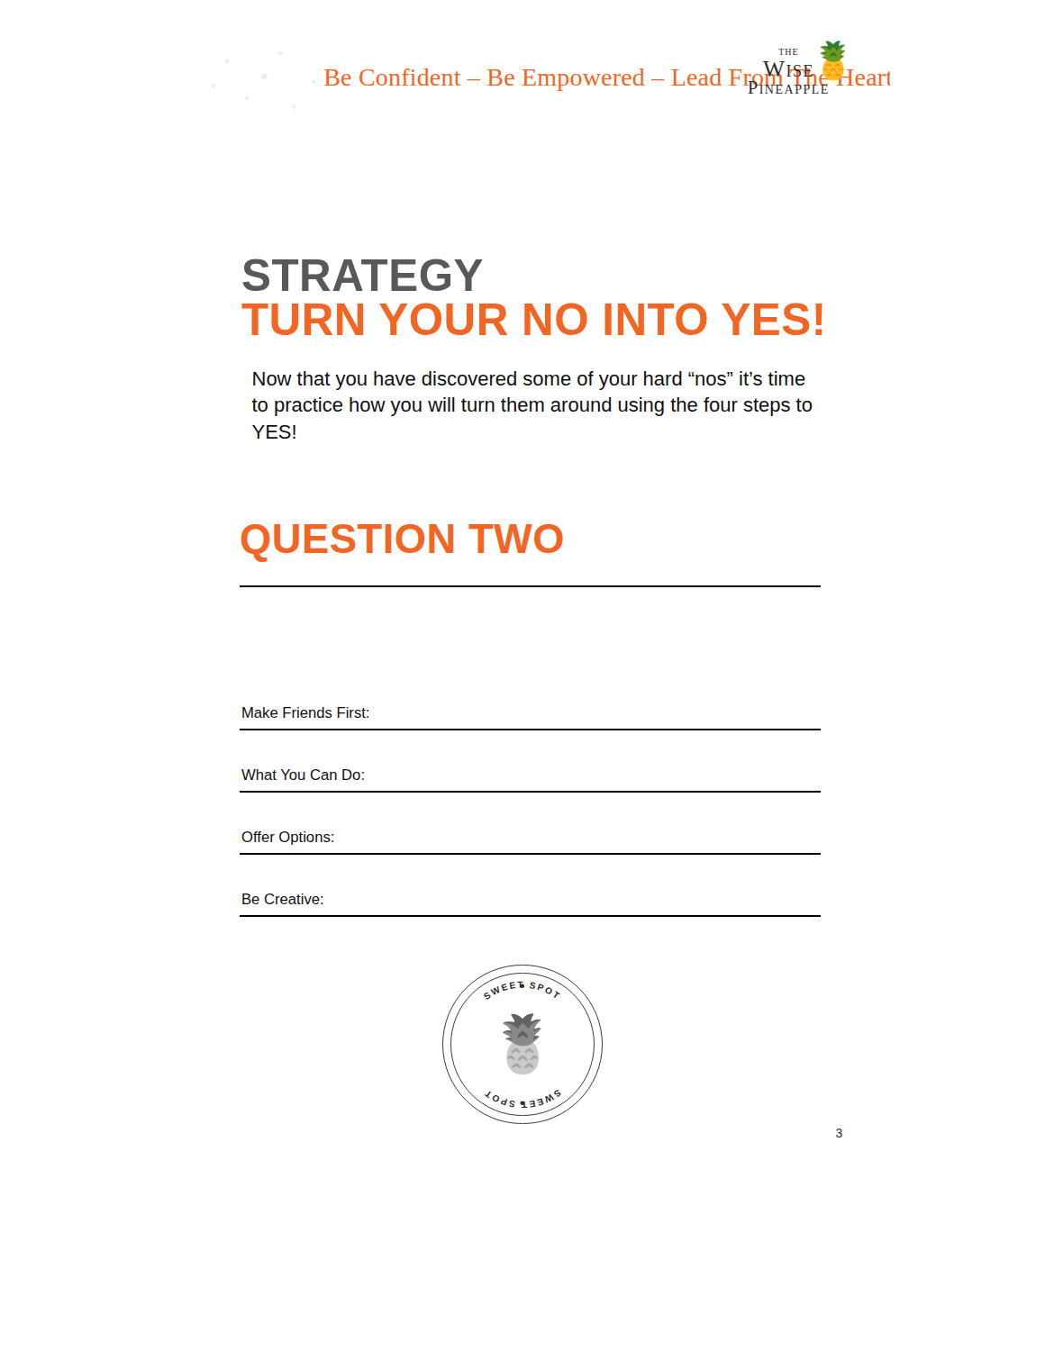Be Confident – Be Empowered – Lead From The Heart
🍍 THE Wise Pineapple
STRATEGY
TURN YOUR NO INTO YES!
Now that you have discovered some of your hard “nos” it’s time to practice how you will turn them around using the four steps to YES!
QUESTION TWO
Make Friends First:
What You Can Do:
Offer Options:
Be Creative:
SWEET SPOT SWEET SPOT 🍍
3